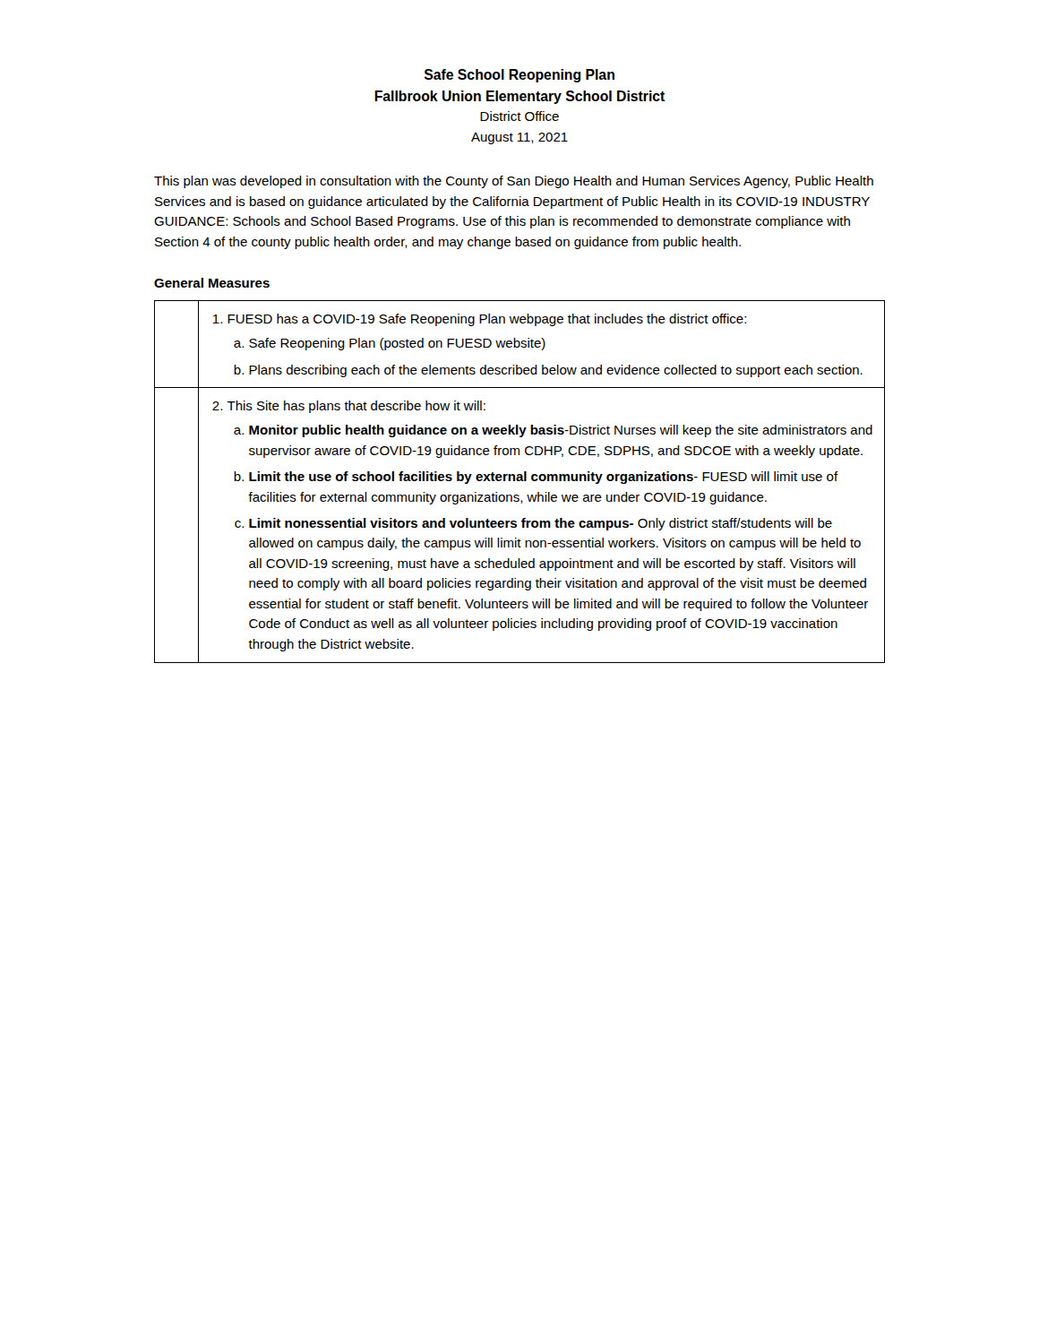Safe School Reopening Plan
Fallbrook Union Elementary School District
District Office
August 11, 2021
This plan was developed in consultation with the County of San Diego Health and Human Services Agency, Public Health Services and is based on guidance articulated by the California Department of Public Health in its COVID-19 INDUSTRY GUIDANCE: Schools and School Based Programs. Use of this plan is recommended to demonstrate compliance with Section 4 of the county public health order, and may change based on guidance from public health.
General Measures
| | FUESD has a COVID-19 Safe Reopening Plan webpage that includes the district office: Safe Reopening Plan (posted on FUESD website) Plans describing each of the elements described below and evidence collected to support each section. |
| | This Site has plans that describe how it will: Monitor public health guidance on a weekly basis -District Nurses will keep the site administrators and supervisor aware of COVID-19 guidance from CDHP, CDE, SDPHS, and SDCOE with a weekly update. Limit the use of school facilities by external community organizations - FUESD will limit use of facilities for external community organizations, while we are under COVID-19 guidance. Limit nonessential visitors and volunteers from the campus- Only district staff/students will be allowed on campus daily, the campus will limit non-essential workers. Visitors on campus will be held to all COVID-19 screening, must have a scheduled appointment and will be escorted by staff. Visitors will need to comply with all board policies regarding their visitation and approval of the visit must be deemed essential for student or staff benefit. Volunteers will be limited and will be required to follow the Volunteer Code of Conduct as well as all volunteer policies including providing proof of COVID-19 vaccination through the District website. |